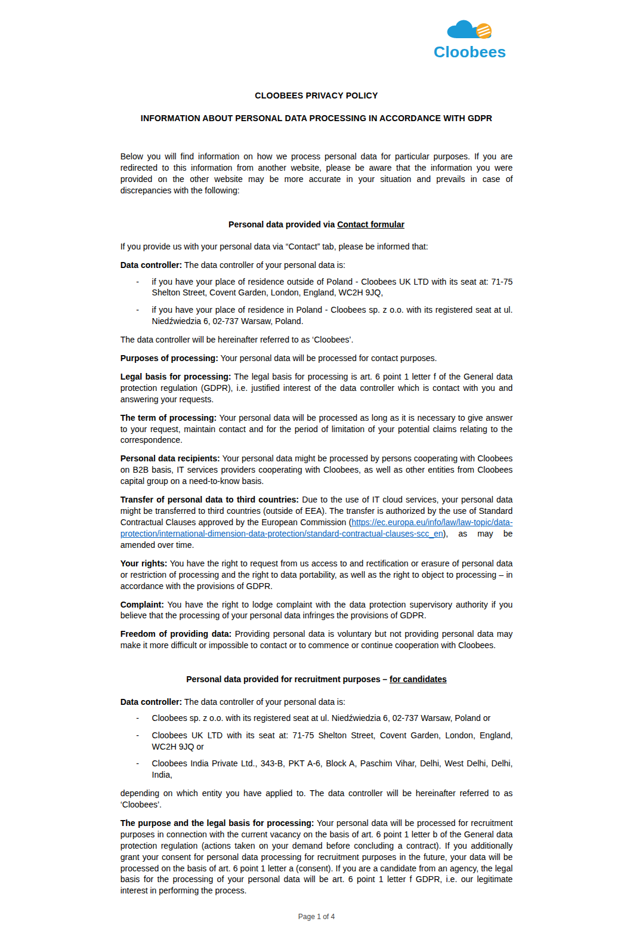Cloobees
CLOOBEES PRIVACY POLICY
INFORMATION ABOUT PERSONAL DATA PROCESSING IN ACCORDANCE WITH GDPR
Below you will find information on how we process personal data for particular purposes. If you are redirected to this information from another website, please be aware that the information you were provided on the other website may be more accurate in your situation and prevails in case of discrepancies with the following:
Personal data provided via Contact formular
If you provide us with your personal data via “Contact” tab, please be informed that:
Data controller: The data controller of your personal data is:
if you have your place of residence outside of Poland - Cloobees UK LTD with its seat at: 71-75 Shelton Street, Covent Garden, London, England, WC2H 9JQ,
if you have your place of residence in Poland - Cloobees sp. z o.o. with its registered seat at ul. Niedźwiedzia 6, 02-737 Warsaw, Poland.
The data controller will be hereinafter referred to as ‘Cloobees’.
Purposes of processing: Your personal data will be processed for contact purposes.
Legal basis for processing: The legal basis for processing is art. 6 point 1 letter f of the General data protection regulation (GDPR), i.e. justified interest of the data controller which is contact with you and answering your requests.
The term of processing: Your personal data will be processed as long as it is necessary to give answer to your request, maintain contact and for the period of limitation of your potential claims relating to the correspondence.
Personal data recipients: Your personal data might be processed by persons cooperating with Cloobees on B2B basis, IT services providers cooperating with Cloobees, as well as other entities from Cloobees capital group on a need-to-know basis.
Transfer of personal data to third countries: Due to the use of IT cloud services, your personal data might be transferred to third countries (outside of EEA). The transfer is authorized by the use of Standard Contractual Clauses approved by the European Commission (https://ec.europa.eu/info/law/law-topic/data-protection/international-dimension-data-protection/standard-contractual-clauses-scc_en), as may be amended over time.
Your rights: You have the right to request from us access to and rectification or erasure of personal data or restriction of processing and the right to data portability, as well as the right to object to processing – in accordance with the provisions of GDPR.
Complaint: You have the right to lodge complaint with the data protection supervisory authority if you believe that the processing of your personal data infringes the provisions of GDPR.
Freedom of providing data: Providing personal data is voluntary but not providing personal data may make it more difficult or impossible to contact or to commence or continue cooperation with Cloobees.
Personal data provided for recruitment purposes – for candidates
Data controller: The data controller of your personal data is:
Cloobees sp. z o.o. with its registered seat at ul. Niedźwiedzia 6, 02-737 Warsaw, Poland or
Cloobees UK LTD with its seat at: 71-75 Shelton Street, Covent Garden, London, England, WC2H 9JQ or
Cloobees India Private Ltd., 343-B, PKT A-6, Block A, Paschim Vihar, Delhi, West Delhi, Delhi, India,
depending on which entity you have applied to. The data controller will be hereinafter referred to as ‘Cloobees’.
The purpose and the legal basis for processing: Your personal data will be processed for recruitment purposes in connection with the current vacancy on the basis of art. 6 point 1 letter b of the General data protection regulation (actions taken on your demand before concluding a contract). If you additionally grant your consent for personal data processing for recruitment purposes in the future, your data will be processed on the basis of art. 6 point 1 letter a (consent). If you are a candidate from an agency, the legal basis for the processing of your personal data will be art. 6 point 1 letter f GDPR, i.e. our legitimate interest in performing the process.
Page 1 of 4